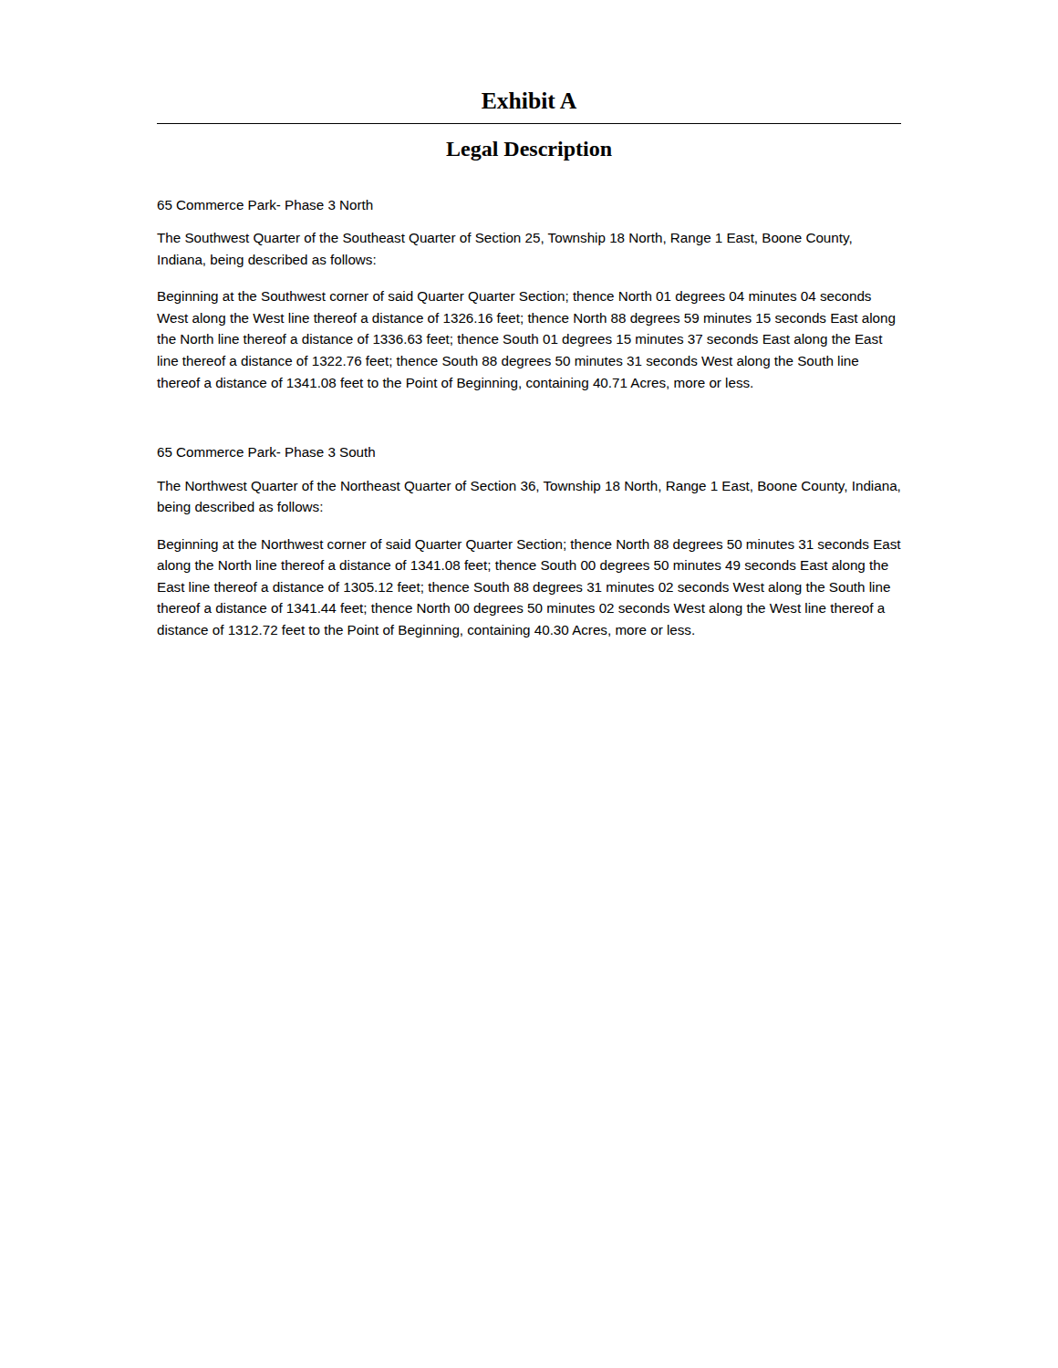Exhibit A
Legal Description
65 Commerce Park- Phase 3 North
The Southwest Quarter of the Southeast Quarter of Section 25, Township 18 North, Range 1 East, Boone County, Indiana, being described as follows:
Beginning at the Southwest corner of said Quarter Quarter Section; thence North 01 degrees 04 minutes 04 seconds West along the West line thereof a distance of 1326.16 feet; thence North 88 degrees 59 minutes 15 seconds East along the North line thereof a distance of 1336.63 feet; thence South 01 degrees 15 minutes 37 seconds East along the East line thereof a distance of 1322.76 feet; thence South 88 degrees 50 minutes 31 seconds West along the South line thereof a distance of 1341.08 feet to the Point of Beginning, containing 40.71 Acres, more or less.
65 Commerce Park- Phase 3 South
The Northwest Quarter of the Northeast Quarter of Section 36, Township 18 North, Range 1 East, Boone County, Indiana, being described as follows:
Beginning at the Northwest corner of said Quarter Quarter Section; thence North 88 degrees 50 minutes 31 seconds East along the North line thereof a distance of 1341.08 feet; thence South 00 degrees 50 minutes 49 seconds East along the East line thereof a distance of 1305.12 feet; thence South 88 degrees 31 minutes 02 seconds West along the South line thereof a distance of 1341.44 feet; thence North 00 degrees 50 minutes 02 seconds West along the West line thereof a distance of 1312.72 feet to the Point of Beginning, containing 40.30 Acres, more or less.